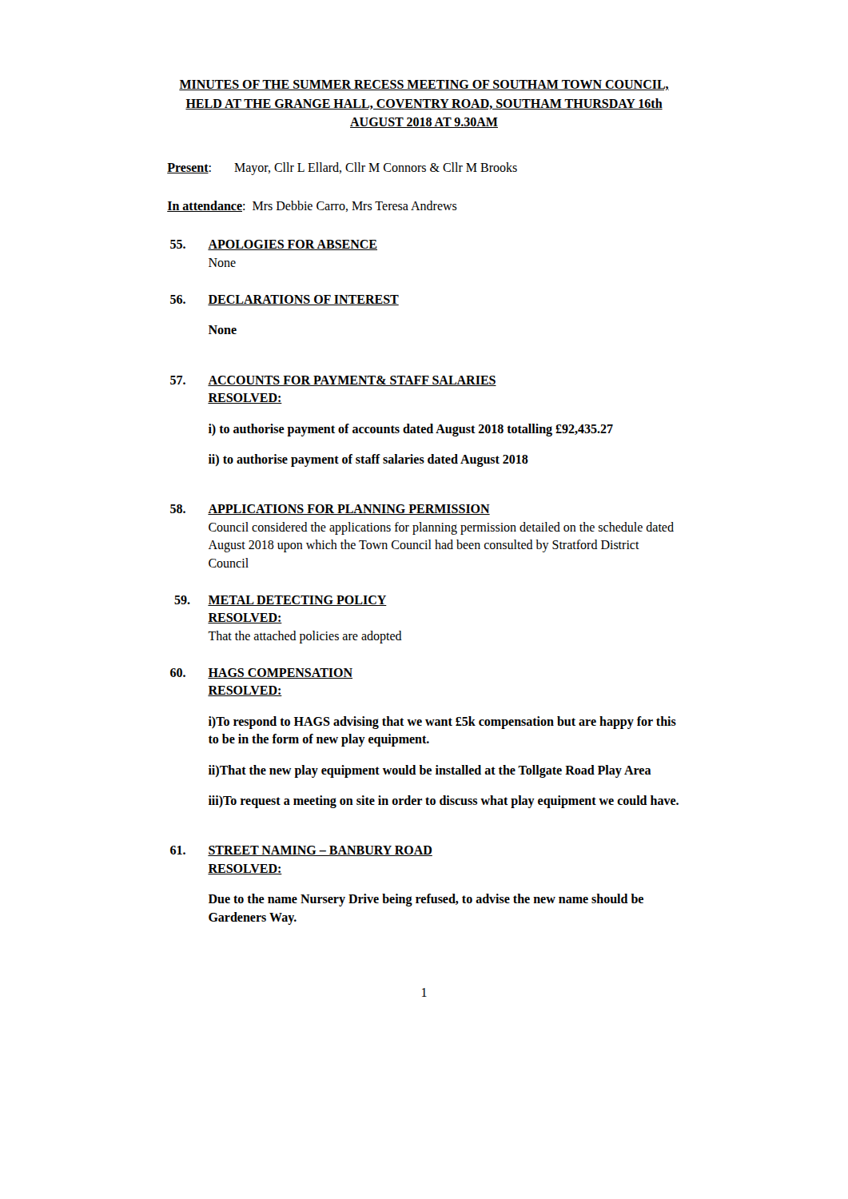MINUTES OF THE SUMMER RECESS MEETING OF SOUTHAM TOWN COUNCIL,
HELD AT THE GRANGE HALL, COVENTRY ROAD, SOUTHAM THURSDAY 16th
AUGUST 2018 AT 9.30AM
Present: Mayor, Cllr L Ellard, Cllr M Connors & Cllr M Brooks
In attendance: Mrs Debbie Carro, Mrs Teresa Andrews
55.
APOLOGIES FOR ABSENCE
None
56.
DECLARATIONS OF INTEREST
None
57.
ACCOUNTS FOR PAYMENT& STAFF SALARIES
RESOLVED:
i) to authorise payment of accounts dated August 2018 totalling £92,435.27
ii) to authorise payment of staff salaries dated August 2018
58.
APPLICATIONS FOR PLANNING PERMISSION
Council considered the applications for planning permission detailed on the schedule dated August 2018 upon which the Town Council had been consulted by Stratford District Council
59.
METAL DETECTING POLICY
RESOLVED:
That the attached policies are adopted
60.
HAGS COMPENSATION
RESOLVED:
i)To respond to HAGS advising that we want £5k compensation but are happy for this to be in the form of new play equipment.
ii)That the new play equipment would be installed at the Tollgate Road Play Area
iii)To request a meeting on site in order to discuss what play equipment we could have.
61.
STREET NAMING – BANBURY ROAD
RESOLVED:
Due to the name Nursery Drive being refused, to advise the new name should be Gardeners Way.
1